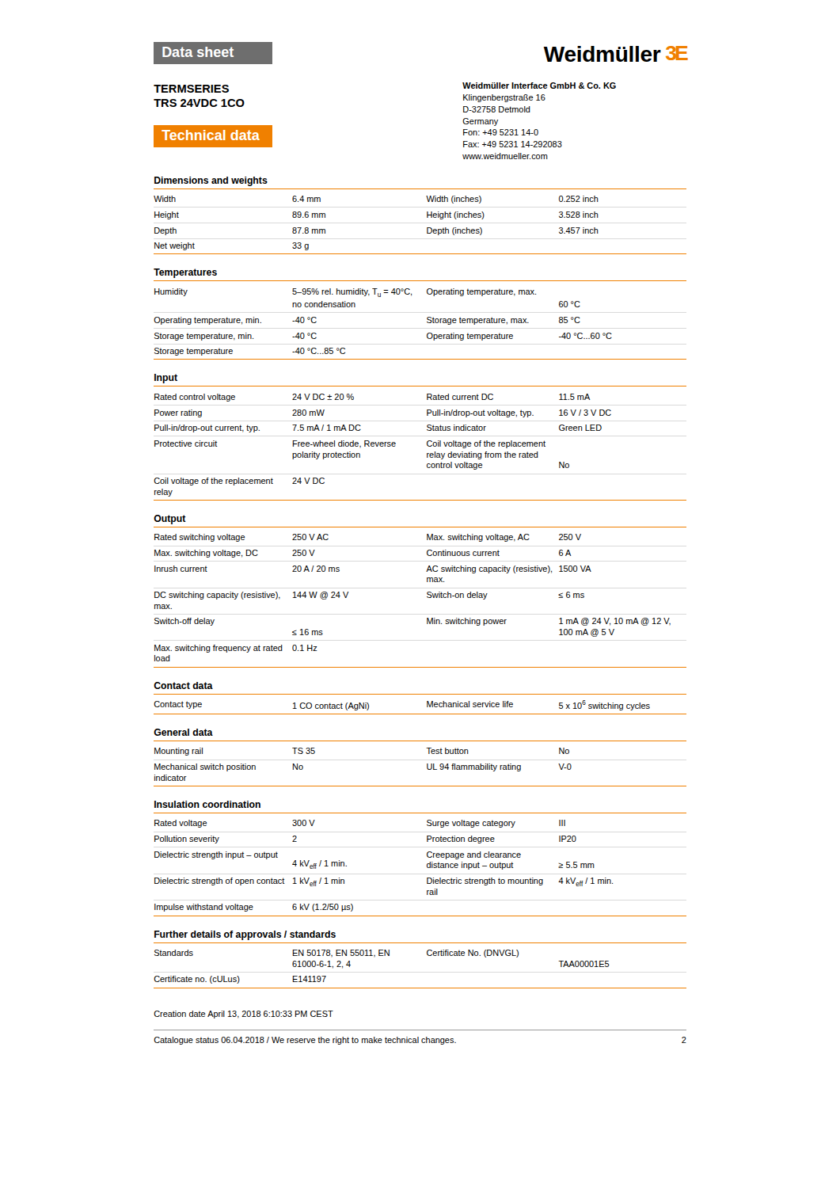Data sheet
TERMSERIES
TRS 24VDC 1CO
Technical data
Weidmüller 3E
Weidmüller Interface GmbH & Co. KG
Klingenbergstraße 16
D-32758 Detmold
Germany
Fon: +49 5231 14-0
Fax: +49 5231 14-292083
www.weidmueller.com
Dimensions and weights
| Width | 6.4 mm | Width (inches) | 0.252 inch |
| Height | 89.6 mm | Height (inches) | 3.528 inch |
| Depth | 87.8 mm | Depth (inches) | 3.457 inch |
| Net weight | 33 g | | |
Temperatures
| Humidity | 5–95% rel. humidity, T u = 40°C, no condensation | Operating temperature, max. | 60 °C |
| Operating temperature, min. | -40 °C | Storage temperature, max. | 85 °C |
| Storage temperature, min. | -40 °C | Operating temperature | -40 °C...60 °C |
| Storage temperature | -40 °C...85 °C | | |
Input
| Rated control voltage | 24 V DC ± 20 % | Rated current DC | 11.5 mA |
| Power rating | 280 mW | Pull-in/drop-out voltage, typ. | 16 V / 3 V DC |
| Pull-in/drop-out current, typ. | 7.5 mA / 1 mA DC | Status indicator | Green LED |
| Protective circuit | Free-wheel diode, Reverse polarity protection | Coil voltage of the replacement relay deviating from the rated control voltage | No |
| Coil voltage of the replacement relay | 24 V DC | | |
Output
| Rated switching voltage | 250 V AC | Max. switching voltage, AC | 250 V |
| Max. switching voltage, DC | 250 V | Continuous current | 6 A |
| Inrush current | 20 A / 20 ms | AC switching capacity (resistive), max. | 1500 VA |
| DC switching capacity (resistive), max. | 144 W @ 24 V | Switch-on delay | ≤ 6 ms |
| Switch-off delay | ≤ 16 ms | Min. switching power | 1 mA @ 24 V, 10 mA @ 12 V, 100 mA @ 5 V |
| Max. switching frequency at rated load | 0.1 Hz | | |
Contact data
| Contact type | 1 CO contact (AgNi) | Mechanical service life | 5 x 10 6 switching cycles |
General data
| Mounting rail | TS 35 | Test button | No |
| Mechanical switch position indicator | No | UL 94 flammability rating | V-0 |
Insulation coordination
| Rated voltage | 300 V | Surge voltage category | III |
| Pollution severity | 2 | Protection degree | IP20 |
| Dielectric strength input – output | 4 kV eff / 1 min. | Creepage and clearance distance input – output | ≥ 5.5 mm |
| Dielectric strength of open contact | 1 kV eff / 1 min | Dielectric strength to mounting rail | 4 kV eff / 1 min. |
| Impulse withstand voltage | 6 kV (1.2/50 µs) | | |
Further details of approvals / standards
| Standards | EN 50178, EN 55011, EN 61000-6-1, 2, 4 | Certificate No. (DNVGL) | TAA00001E5 |
| Certificate no. (cULus) | E141197 | | |
Creation date April 13, 2018 6:10:33 PM CEST
Catalogue status 06.04.2018 / We reserve the right to make technical changes. 2